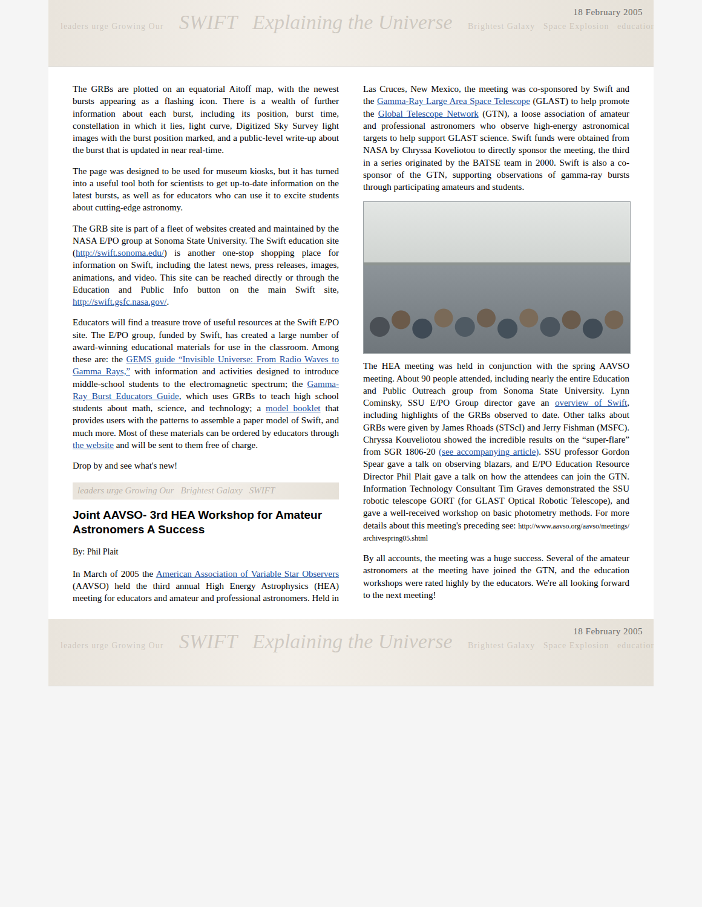leaders urge Growing Our SWIFT Explaining the Universe Brightest Galaxy Space Explosion education in
18 February 2005
The GRBs are plotted on an equatorial Aitoff map, with the newest bursts appearing as a flashing icon. There is a wealth of further information about each burst, including its position, burst time, constellation in which it lies, light curve, Digitized Sky Survey light images with the burst position marked, and a public-level write-up about the burst that is updated in near real-time.
The page was designed to be used for museum kiosks, but it has turned into a useful tool both for scientists to get up-to-date information on the latest bursts, as well as for educators who can use it to excite students about cutting-edge astronomy.
The GRB site is part of a fleet of websites created and maintained by the NASA E/PO group at Sonoma State University. The Swift education site (http://swift.sonoma.edu/) is another one-stop shopping place for information on Swift, including the latest news, press releases, images, animations, and video. This site can be reached directly or through the Education and Public Info button on the main Swift site, http://swift.gsfc.nasa.gov/.
Educators will find a treasure trove of useful resources at the Swift E/PO site. The E/PO group, funded by Swift, has created a large number of award-winning educational materials for use in the classroom. Among these are: the GEMS guide “Invisible Universe: From Radio Waves to Gamma Rays,” with information and activities designed to introduce middle-school students to the electromagnetic spectrum; the Gamma-Ray Burst Educators Guide, which uses GRBs to teach high school students about math, science, and technology; a model booklet that provides users with the patterns to assemble a paper model of Swift, and much more. Most of these materials can be ordered by educators through the website and will be sent to them free of charge.
Drop by and see what's new!
leaders urge Growing Our Brightest Galaxy SWIFT
Joint AAVSO- 3rd HEA Workshop for Amateur Astronomers A Success
By: Phil Plait
In March of 2005 the American Association of Variable Star Observers (AAVSO) held the third annual High Energy Astrophysics (HEA) meeting for educators and amateur and professional astronomers. Held in Las Cruces, New Mexico, the meeting was co-sponsored by Swift and the Gamma-Ray Large Area Space Telescope (GLAST) to help promote the Global Telescope Network (GTN), a loose association of amateur and professional astronomers who observe high-energy astronomical targets to help support GLAST science. Swift funds were obtained from NASA by Chryssa Koveliotou to directly sponsor the meeting, the third in a series originated by the BATSE team in 2000. Swift is also a co-sponsor of the GTN, supporting observations of gamma-ray bursts through participating amateurs and students.
The HEA meeting was held in conjunction with the spring AAVSO meeting. About 90 people attended, including nearly the entire Education and Public Outreach group from Sonoma State University. Lynn Cominsky, SSU E/PO Group director gave an overview of Swift, including highlights of the GRBs observed to date. Other talks about GRBs were given by James Rhoads (STScI) and Jerry Fishman (MSFC). Chryssa Kouveliotou showed the incredible results on the “super-flare” from SGR 1806-20 (see accompanying article). SSU professor Gordon Spear gave a talk on observing blazars, and E/PO Education Resource Director Phil Plait gave a talk on how the attendees can join the GTN. Information Technology Consultant Tim Graves demonstrated the SSU robotic telescope GORT (for GLAST Optical Robotic Telescope), and gave a well-received workshop on basic photometry methods. For more details about this meeting's preceding see: http://www.aavso.org/aavso/meetings/archivespring05.shtml
By all accounts, the meeting was a huge success. Several of the amateur astronomers at the meeting have joined the GTN, and the education workshops were rated highly by the educators. We're all looking forward to the next meeting!
leaders urge Growing Our SWIFT Explaining the Universe Brightest Galaxy Space Explosion education in
18 February 2005